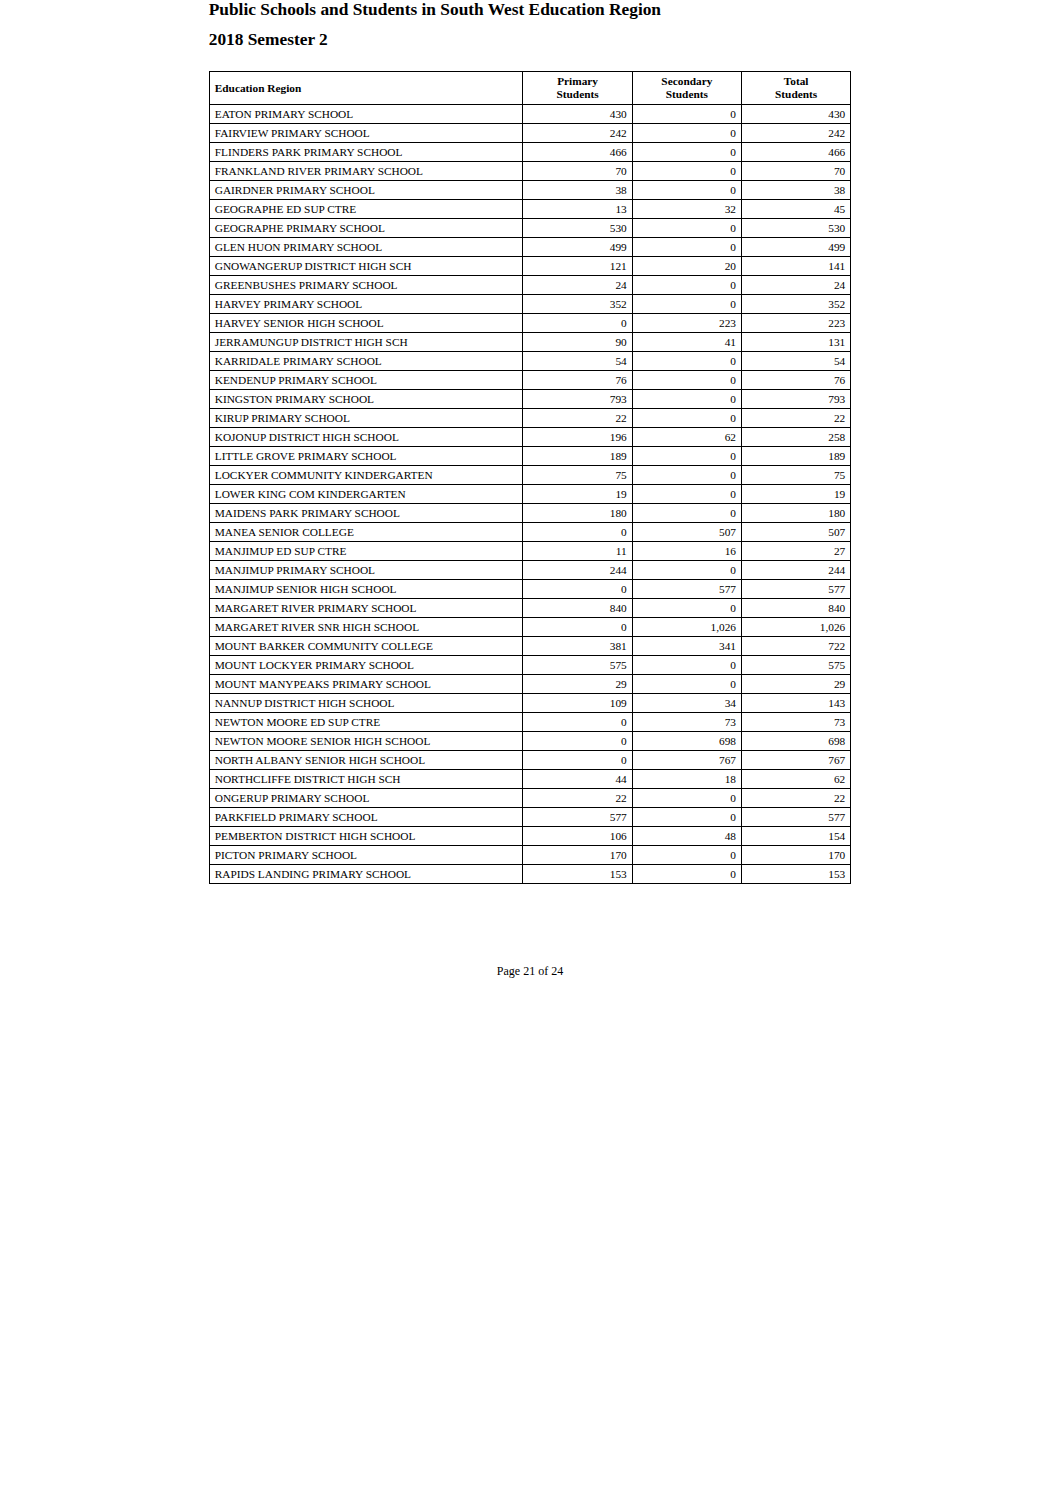Public Schools and Students in South West Education Region
2018 Semester 2
| Education Region | Primary Students | Secondary Students | Total Students |
| --- | --- | --- | --- |
| EATON PRIMARY SCHOOL | 430 | 0 | 430 |
| FAIRVIEW PRIMARY SCHOOL | 242 | 0 | 242 |
| FLINDERS PARK PRIMARY SCHOOL | 466 | 0 | 466 |
| FRANKLAND RIVER PRIMARY SCHOOL | 70 | 0 | 70 |
| GAIRDNER PRIMARY SCHOOL | 38 | 0 | 38 |
| GEOGRAPHE ED SUP CTRE | 13 | 32 | 45 |
| GEOGRAPHE PRIMARY SCHOOL | 530 | 0 | 530 |
| GLEN HUON PRIMARY SCHOOL | 499 | 0 | 499 |
| GNOWANGERUP DISTRICT HIGH SCH | 121 | 20 | 141 |
| GREENBUSHES PRIMARY SCHOOL | 24 | 0 | 24 |
| HARVEY PRIMARY SCHOOL | 352 | 0 | 352 |
| HARVEY SENIOR HIGH SCHOOL | 0 | 223 | 223 |
| JERRAMUNGUP DISTRICT HIGH SCH | 90 | 41 | 131 |
| KARRIDALE PRIMARY SCHOOL | 54 | 0 | 54 |
| KENDENUP PRIMARY SCHOOL | 76 | 0 | 76 |
| KINGSTON PRIMARY SCHOOL | 793 | 0 | 793 |
| KIRUP PRIMARY SCHOOL | 22 | 0 | 22 |
| KOJONUP DISTRICT HIGH SCHOOL | 196 | 62 | 258 |
| LITTLE GROVE PRIMARY SCHOOL | 189 | 0 | 189 |
| LOCKYER COMMUNITY KINDERGARTEN | 75 | 0 | 75 |
| LOWER KING COM KINDERGARTEN | 19 | 0 | 19 |
| MAIDENS PARK PRIMARY SCHOOL | 180 | 0 | 180 |
| MANEA SENIOR COLLEGE | 0 | 507 | 507 |
| MANJIMUP ED SUP CTRE | 11 | 16 | 27 |
| MANJIMUP PRIMARY SCHOOL | 244 | 0 | 244 |
| MANJIMUP SENIOR HIGH SCHOOL | 0 | 577 | 577 |
| MARGARET RIVER PRIMARY SCHOOL | 840 | 0 | 840 |
| MARGARET RIVER SNR HIGH SCHOOL | 0 | 1,026 | 1,026 |
| MOUNT BARKER COMMUNITY COLLEGE | 381 | 341 | 722 |
| MOUNT LOCKYER PRIMARY SCHOOL | 575 | 0 | 575 |
| MOUNT MANYPEAKS PRIMARY SCHOOL | 29 | 0 | 29 |
| NANNUP DISTRICT HIGH SCHOOL | 109 | 34 | 143 |
| NEWTON MOORE ED SUP CTRE | 0 | 73 | 73 |
| NEWTON MOORE SENIOR HIGH SCHOOL | 0 | 698 | 698 |
| NORTH ALBANY SENIOR HIGH SCHOOL | 0 | 767 | 767 |
| NORTHCLIFFE DISTRICT HIGH SCH | 44 | 18 | 62 |
| ONGERUP PRIMARY SCHOOL | 22 | 0 | 22 |
| PARKFIELD PRIMARY SCHOOL | 577 | 0 | 577 |
| PEMBERTON DISTRICT HIGH SCHOOL | 106 | 48 | 154 |
| PICTON PRIMARY SCHOOL | 170 | 0 | 170 |
| RAPIDS LANDING PRIMARY SCHOOL | 153 | 0 | 153 |
Page 21 of 24